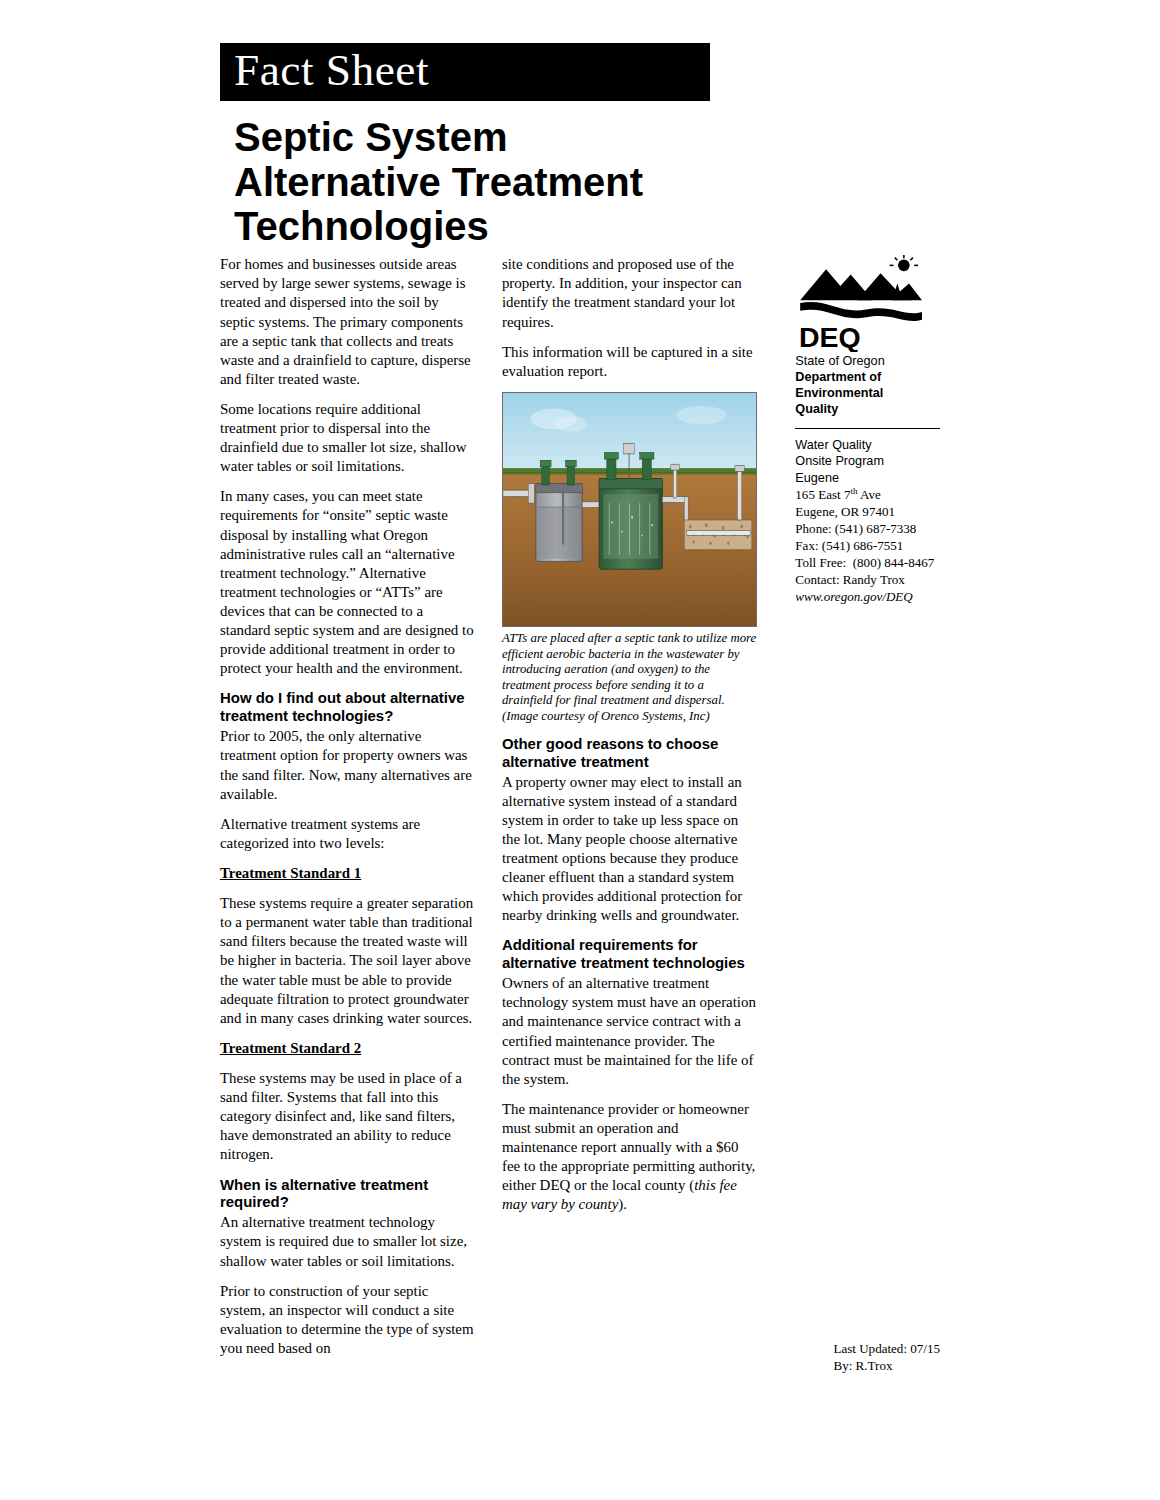Fact Sheet
Septic System Alternative Treatment Technologies
For homes and businesses outside areas served by large sewer systems, sewage is treated and dispersed into the soil by septic systems. The primary components are a septic tank that collects and treats waste and a drainfield to capture, disperse and filter treated waste.
Some locations require additional treatment prior to dispersal into the drainfield due to smaller lot size, shallow water tables or soil limitations.
In many cases, you can meet state requirements for “onsite” septic waste disposal by installing what Oregon administrative rules call an “alternative treatment technology.” Alternative treatment technologies or “ATTs” are devices that can be connected to a standard septic system and are designed to provide additional treatment in order to protect your health and the environment.
How do I find out about alternative treatment technologies?
Prior to 2005, the only alternative treatment option for property owners was the sand filter. Now, many alternatives are available.
Alternative treatment systems are categorized into two levels:
Treatment Standard 1
These systems require a greater separation to a permanent water table than traditional sand filters because the treated waste will be higher in bacteria. The soil layer above the water table must be able to provide adequate filtration to protect groundwater and in many cases drinking water sources.
Treatment Standard 2
These systems may be used in place of a sand filter. Systems that fall into this category disinfect and, like sand filters, have demonstrated an ability to reduce nitrogen.
When is alternative treatment required?
An alternative treatment technology system is required due to smaller lot size, shallow water tables or soil limitations.
Prior to construction of your septic system, an inspector will conduct a site evaluation to determine the type of system you need based on
site conditions and proposed use of the property. In addition, your inspector can identify the treatment standard your lot requires.
This information will be captured in a site evaluation report.
ATTs are placed after a septic tank to utilize more efficient aerobic bacteria in the wastewater by introducing aeration (and oxygen) to the treatment process before sending it to a drainfield for final treatment and dispersal.(Image courtesy of Orenco Systems, Inc)
Other good reasons to choose alternative treatment
A property owner may elect to install an alternative system instead of a standard system in order to take up less space on the lot. Many people choose alternative treatment options because they produce cleaner effluent than a standard system which provides additional protection for nearby drinking wells and groundwater.
Additional requirements for alternative treatment technologies
Owners of an alternative treatment technology system must have an operation and maintenance service contract with a certified maintenance provider. The contract must be maintained for the life of the system.
The maintenance provider or homeowner must submit an operation and maintenance report annually with a $60 fee to the appropriate permitting authority, either DEQ or the local county (this fee may vary by county).
DEQ
State of Oregon
Department of
Environmental
Quality
Water Quality
Onsite Program
Eugene
165 East 7th Ave
Eugene, OR 97401
Phone: (541) 687-7338
Fax: (541) 686-7551
Toll Free: (800) 844-8467
Contact: Randy Trox
www.oregon.gov/DEQ
Last Updated: 07/15
By: R.Trox